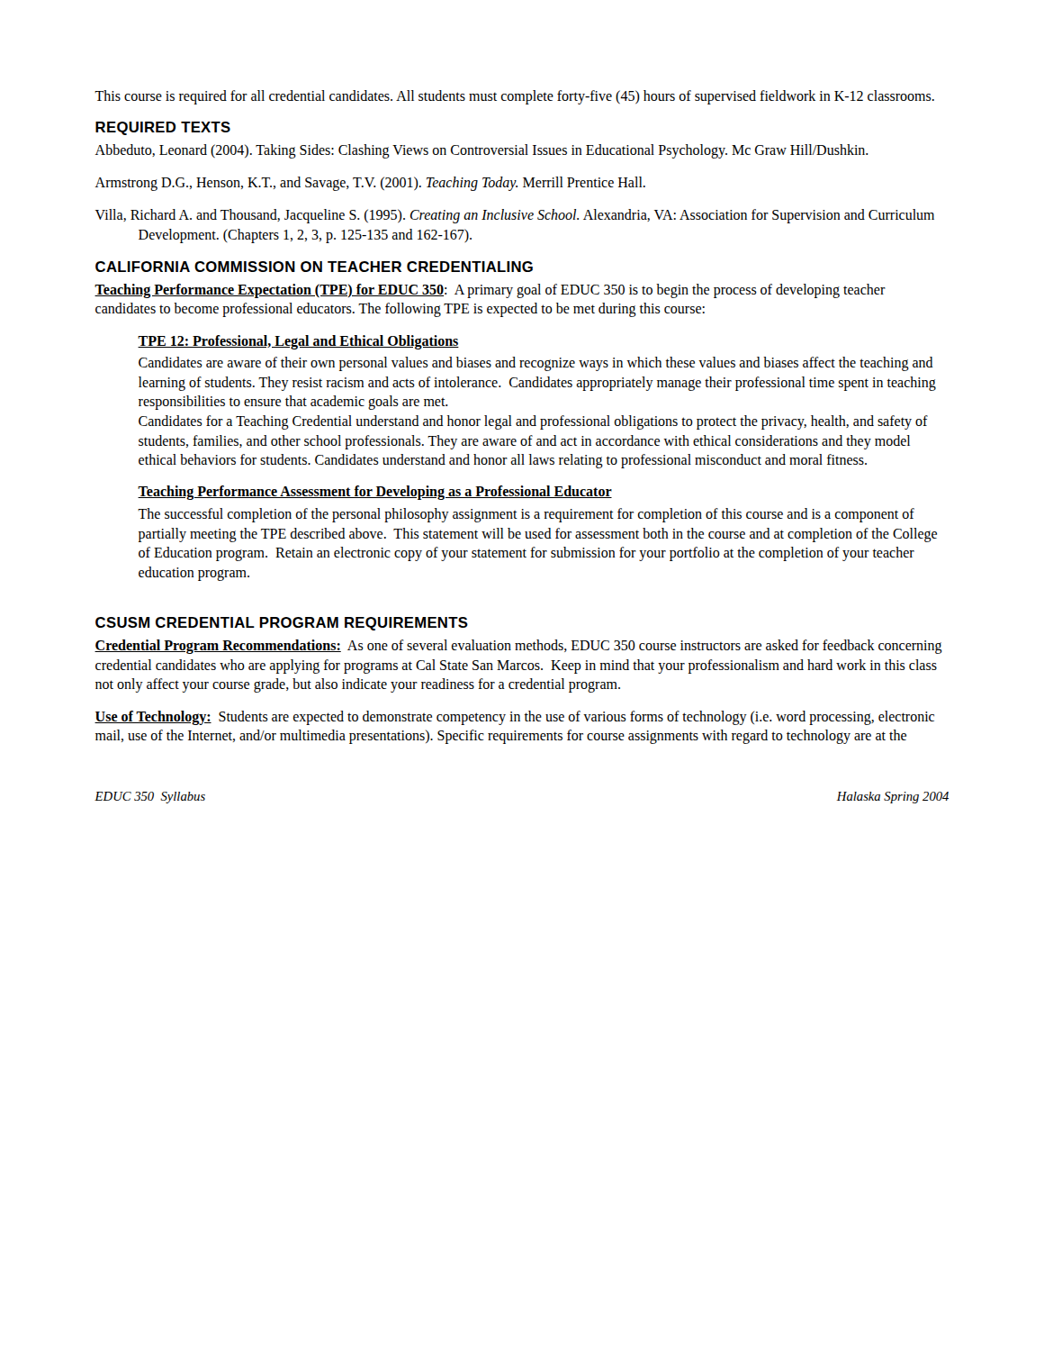This course is required for all credential candidates. All students must complete forty-five (45) hours of supervised fieldwork in K-12 classrooms.
REQUIRED TEXTS
Abbeduto, Leonard (2004). Taking Sides: Clashing Views on Controversial Issues in Educational Psychology. Mc Graw Hill/Dushkin.
Armstrong D.G., Henson, K.T., and Savage, T.V. (2001). Teaching Today. Merrill Prentice Hall.
Villa, Richard A. and Thousand, Jacqueline S. (1995). Creating an Inclusive School. Alexandria, VA: Association for Supervision and Curriculum Development. (Chapters 1, 2, 3, p. 125-135 and 162-167).
CALIFORNIA COMMISSION ON TEACHER CREDENTIALING
Teaching Performance Expectation (TPE) for EDUC 350: A primary goal of EDUC 350 is to begin the process of developing teacher candidates to become professional educators. The following TPE is expected to be met during this course:
TPE 12: Professional, Legal and Ethical Obligations
Candidates are aware of their own personal values and biases and recognize ways in which these values and biases affect the teaching and learning of students. They resist racism and acts of intolerance. Candidates appropriately manage their professional time spent in teaching responsibilities to ensure that academic goals are met.
Candidates for a Teaching Credential understand and honor legal and professional obligations to protect the privacy, health, and safety of students, families, and other school professionals. They are aware of and act in accordance with ethical considerations and they model ethical behaviors for students. Candidates understand and honor all laws relating to professional misconduct and moral fitness.
Teaching Performance Assessment for Developing as a Professional Educator
The successful completion of the personal philosophy assignment is a requirement for completion of this course and is a component of partially meeting the TPE described above. This statement will be used for assessment both in the course and at completion of the College of Education program. Retain an electronic copy of your statement for submission for your portfolio at the completion of your teacher education program.
CSUSM CREDENTIAL PROGRAM REQUIREMENTS
Credential Program Recommendations: As one of several evaluation methods, EDUC 350 course instructors are asked for feedback concerning credential candidates who are applying for programs at Cal State San Marcos. Keep in mind that your professionalism and hard work in this class not only affect your course grade, but also indicate your readiness for a credential program.
Use of Technology: Students are expected to demonstrate competency in the use of various forms of technology (i.e. word processing, electronic mail, use of the Internet, and/or multimedia presentations). Specific requirements for course assignments with regard to technology are at the
EDUC 350 Syllabus Halaska Spring 2004